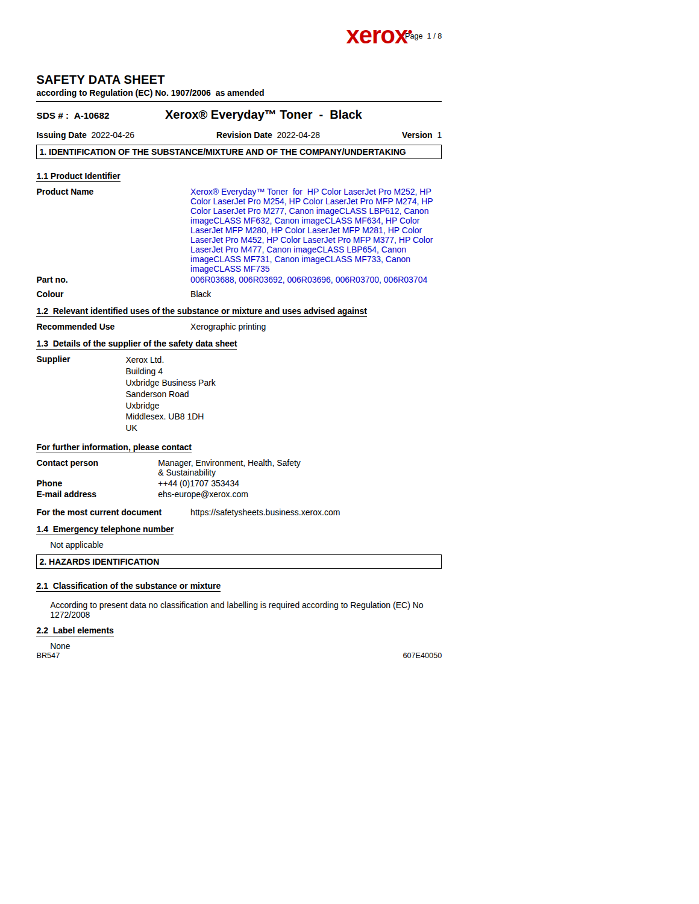Page 1 / 8
xerox●
SAFETY DATA SHEET
according to Regulation (EC) No. 1907/2006 as amended
SDS # : A-10682
Xerox® Everyday™ Toner - Black
Issuing Date 2022-04-26
Revision Date 2022-04-28
Version 1
1. IDENTIFICATION OF THE SUBSTANCE/MIXTURE AND OF THE COMPANY/UNDERTAKING
1.1 Product Identifier
Product Name
Xerox® Everyday™ Toner for HP Color LaserJet Pro M252, HP Color LaserJet Pro M254, HP Color LaserJet Pro MFP M274, HP Color LaserJet Pro M277, Canon imageCLASS LBP612, Canon imageCLASS MF632, Canon imageCLASS MF634, HP Color LaserJet MFP M280, HP Color LaserJet MFP M281, HP Color LaserJet Pro M452, HP Color LaserJet Pro MFP M377, HP Color LaserJet Pro M477, Canon imageCLASS LBP654, Canon imageCLASS MF731, Canon imageCLASS MF733, Canon imageCLASS MF735
Part no.
006R03688, 006R03692, 006R03696, 006R03700, 006R03704
Colour
Black
1.2 Relevant identified uses of the substance or mixture and uses advised against
Recommended Use
Xerographic printing
1.3 Details of the supplier of the safety data sheet
Supplier
Xerox Ltd.
Building 4
Uxbridge Business Park
Sanderson Road
Uxbridge
Middlesex. UB8 1DH
UK
For further information, please contact
Contact person
Manager, Environment, Health, Safety
& Sustainability
Phone
++44 (0)1707 353434
E-mail address
ehs-europe@xerox.com
For the most current document
https://safetysheets.business.xerox.com
1.4 Emergency telephone number
Not applicable
2. HAZARDS IDENTIFICATION
2.1 Classification of the substance or mixture
According to present data no classification and labelling is required according to Regulation (EC) No 1272/2008
2.2 Label elements
None
BR547
607E40050